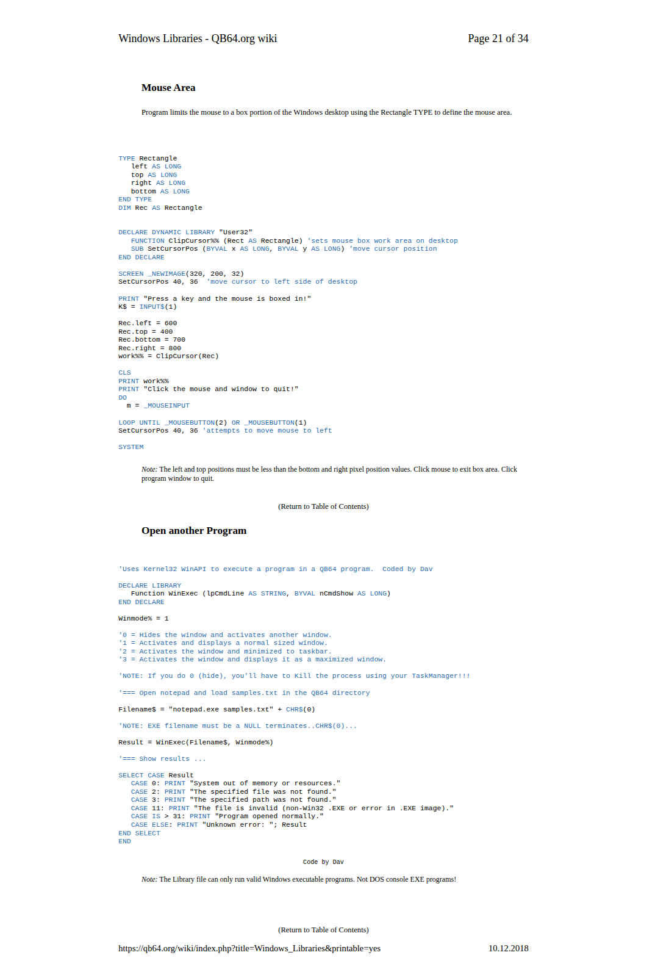Windows Libraries - QB64.org wiki
Page 21 of 34
Mouse Area
Program limits the mouse to a box portion of the Windows desktop using the Rectangle TYPE to define the mouse area.
TYPE Rectangle
   left AS LONG
   top AS LONG
   right AS LONG
   bottom AS LONG
END TYPE
DIM Rec AS Rectangle


DECLARE DYNAMIC LIBRARY "User32"
   FUNCTION ClipCursor%% (Rect AS Rectangle) 'sets mouse box work area on desktop
   SUB SetCursorPos (BYVAL x AS LONG, BYVAL y AS LONG) 'move cursor position
END DECLARE

SCREEN _NEWIMAGE(320, 200, 32)
SetCursorPos 40, 36  'move cursor to left side of desktop

PRINT "Press a key and the mouse is boxed in!"
K$ = INPUT$(1)

Rec.left = 600
Rec.top = 400
Rec.bottom = 700
Rec.right = 800
work%% = ClipCursor(Rec)

CLS
PRINT work%%
PRINT "Click the mouse and window to quit!"
DO
  m = _MOUSEINPUT

LOOP UNTIL _MOUSEBUTTON(2) OR _MOUSEBUTTON(1)
SetCursorPos 40, 36 'attempts to move mouse to left

SYSTEM
Note: The left and top positions must be less than the bottom and right pixel position values. Click mouse to exit box area. Click program window to quit.
(Return to Table of Contents)
Open another Program
'Uses Kernel32 WinAPI to execute a program in a QB64 program.  Coded by Dav

DECLARE LIBRARY
   Function WinExec (lpCmdLine AS STRING, BYVAL nCmdShow AS LONG)
END DECLARE

Winmode% = 1

'0 = Hides the window and activates another window.
'1 = Activates and displays a normal sized window.
'2 = Activates the window and minimized to taskbar.
'3 = Activates the window and displays it as a maximized window.

'NOTE: If you do 0 (hide), you'll have to Kill the process using your TaskManager!!!

'=== Open notepad and load samples.txt in the QB64 directory

Filename$ = "notepad.exe samples.txt" + CHR$(0)

'NOTE: EXE filename must be a NULL terminates..CHR$(0)...

Result = WinExec(Filename$, Winmode%)

'=== Show results ...

SELECT CASE Result
   CASE 0: PRINT "System out of memory or resources."
   CASE 2: PRINT "The specified file was not found."
   CASE 3: PRINT "The specified path was not found."
   CASE 11: PRINT "The file is invalid (non-Win32 .EXE or error in .EXE image)."
   CASE IS > 31: PRINT "Program opened normally."
   CASE ELSE: PRINT "Unknown error: "; Result
END SELECT
END
Code by Dav
Note: The Library file can only run valid Windows executable programs. Not DOS console EXE programs!
(Return to Table of Contents)
https://qb64.org/wiki/index.php?title=Windows_Libraries&printable=yes
10.12.2018